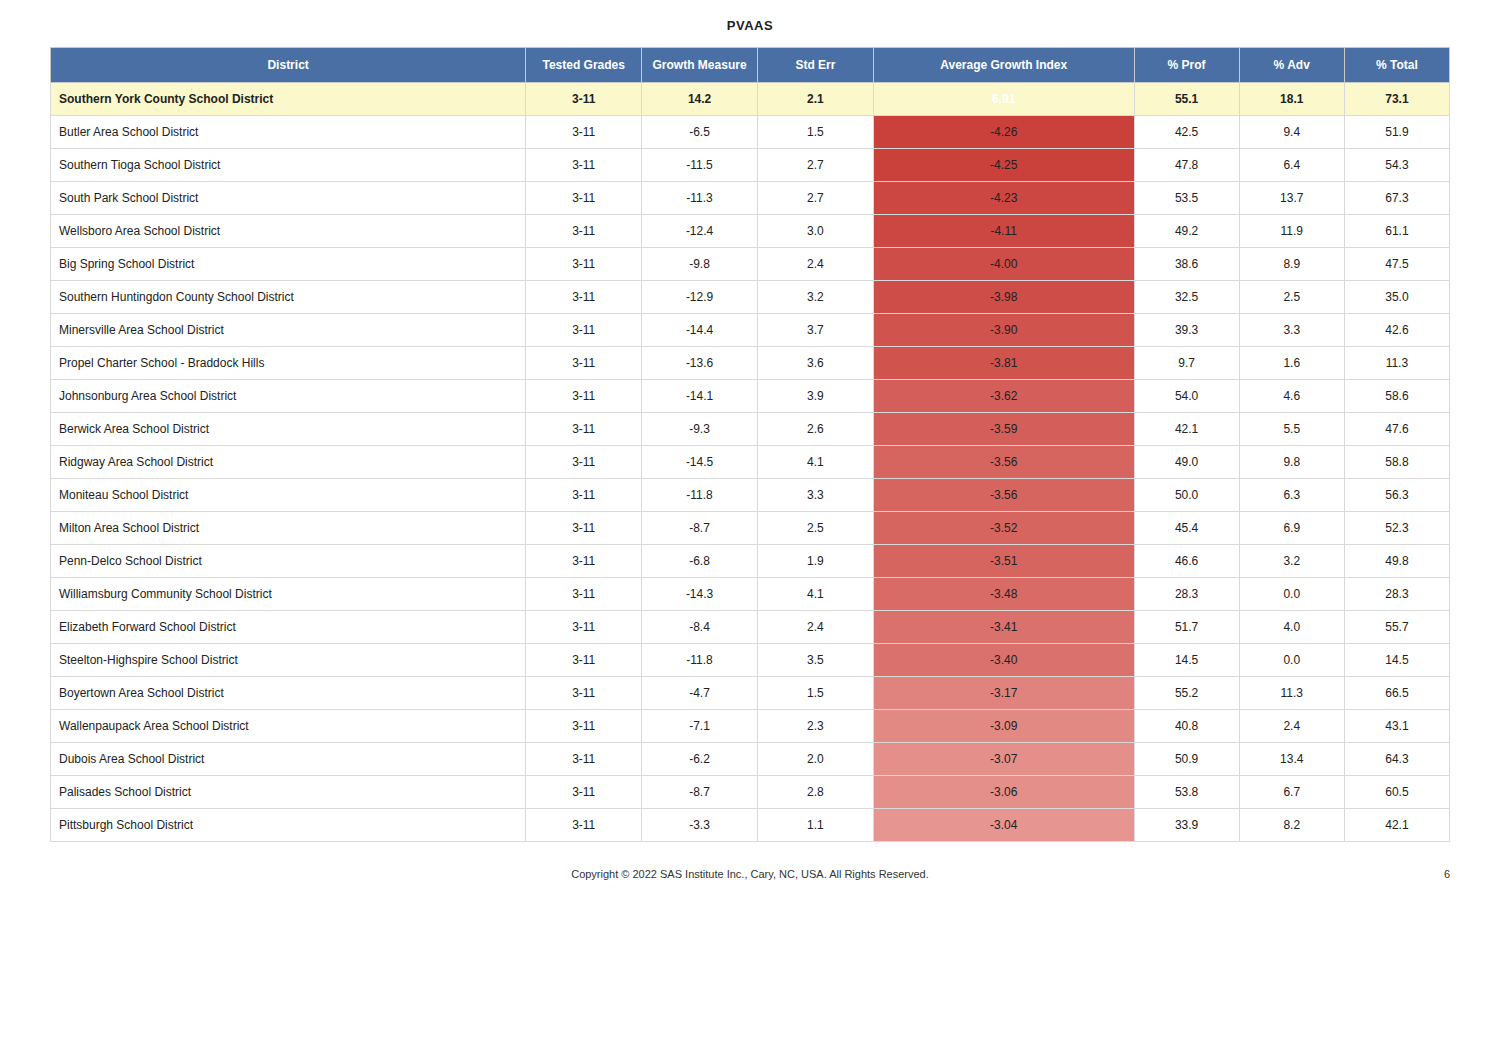PVAAS
| District | Tested Grades | Growth Measure | Std Err | Average Growth Index | % Prof | % Adv | % Total |
| --- | --- | --- | --- | --- | --- | --- | --- |
| Southern York County School District | 3-11 | 14.2 | 2.1 | 6.91 | 55.1 | 18.1 | 73.1 |
| Butler Area School District | 3-11 | -6.5 | 1.5 | -4.26 | 42.5 | 9.4 | 51.9 |
| Southern Tioga School District | 3-11 | -11.5 | 2.7 | -4.25 | 47.8 | 6.4 | 54.3 |
| South Park School District | 3-11 | -11.3 | 2.7 | -4.23 | 53.5 | 13.7 | 67.3 |
| Wellsboro Area School District | 3-11 | -12.4 | 3.0 | -4.11 | 49.2 | 11.9 | 61.1 |
| Big Spring School District | 3-11 | -9.8 | 2.4 | -4.00 | 38.6 | 8.9 | 47.5 |
| Southern Huntingdon County School District | 3-11 | -12.9 | 3.2 | -3.98 | 32.5 | 2.5 | 35.0 |
| Minersville Area School District | 3-11 | -14.4 | 3.7 | -3.90 | 39.3 | 3.3 | 42.6 |
| Propel Charter School - Braddock Hills | 3-11 | -13.6 | 3.6 | -3.81 | 9.7 | 1.6 | 11.3 |
| Johnsonburg Area School District | 3-11 | -14.1 | 3.9 | -3.62 | 54.0 | 4.6 | 58.6 |
| Berwick Area School District | 3-11 | -9.3 | 2.6 | -3.59 | 42.1 | 5.5 | 47.6 |
| Ridgway Area School District | 3-11 | -14.5 | 4.1 | -3.56 | 49.0 | 9.8 | 58.8 |
| Moniteau School District | 3-11 | -11.8 | 3.3 | -3.56 | 50.0 | 6.3 | 56.3 |
| Milton Area School District | 3-11 | -8.7 | 2.5 | -3.52 | 45.4 | 6.9 | 52.3 |
| Penn-Delco School District | 3-11 | -6.8 | 1.9 | -3.51 | 46.6 | 3.2 | 49.8 |
| Williamsburg Community School District | 3-11 | -14.3 | 4.1 | -3.48 | 28.3 | 0.0 | 28.3 |
| Elizabeth Forward School District | 3-11 | -8.4 | 2.4 | -3.41 | 51.7 | 4.0 | 55.7 |
| Steelton-Highspire School District | 3-11 | -11.8 | 3.5 | -3.40 | 14.5 | 0.0 | 14.5 |
| Boyertown Area School District | 3-11 | -4.7 | 1.5 | -3.17 | 55.2 | 11.3 | 66.5 |
| Wallenpaupack Area School District | 3-11 | -7.1 | 2.3 | -3.09 | 40.8 | 2.4 | 43.1 |
| Dubois Area School District | 3-11 | -6.2 | 2.0 | -3.07 | 50.9 | 13.4 | 64.3 |
| Palisades School District | 3-11 | -8.7 | 2.8 | -3.06 | 53.8 | 6.7 | 60.5 |
| Pittsburgh School District | 3-11 | -3.3 | 1.1 | -3.04 | 33.9 | 8.2 | 42.1 |
Copyright © 2022 SAS Institute Inc., Cary, NC, USA. All Rights Reserved.
6